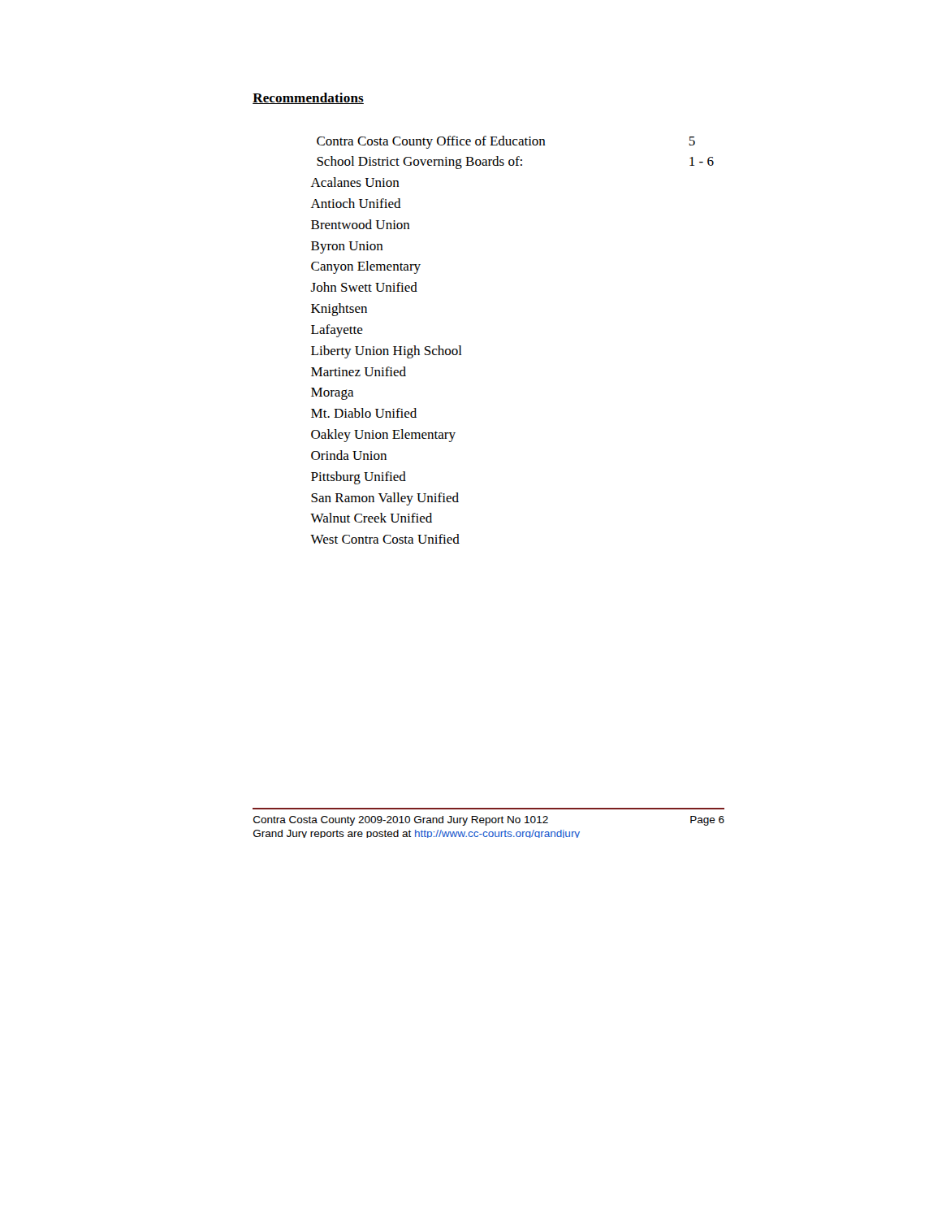Recommendations
| Contra Costa County Office of Education | 5 |
| School District Governing Boards of: | 1 - 6 |
Acalanes Union
Antioch Unified
Brentwood Union
Byron Union
Canyon Elementary
John Swett Unified
Knightsen
Lafayette
Liberty Union High School
Martinez Unified
Moraga
Mt. Diablo Unified
Oakley Union Elementary
Orinda Union
Pittsburg Unified
San Ramon Valley Unified
Walnut Creek Unified
West Contra Costa Unified
Contra Costa County 2009-2010 Grand Jury Report No 1012 Page 6
Grand Jury reports are posted at http://www.cc-courts.org/grandjury